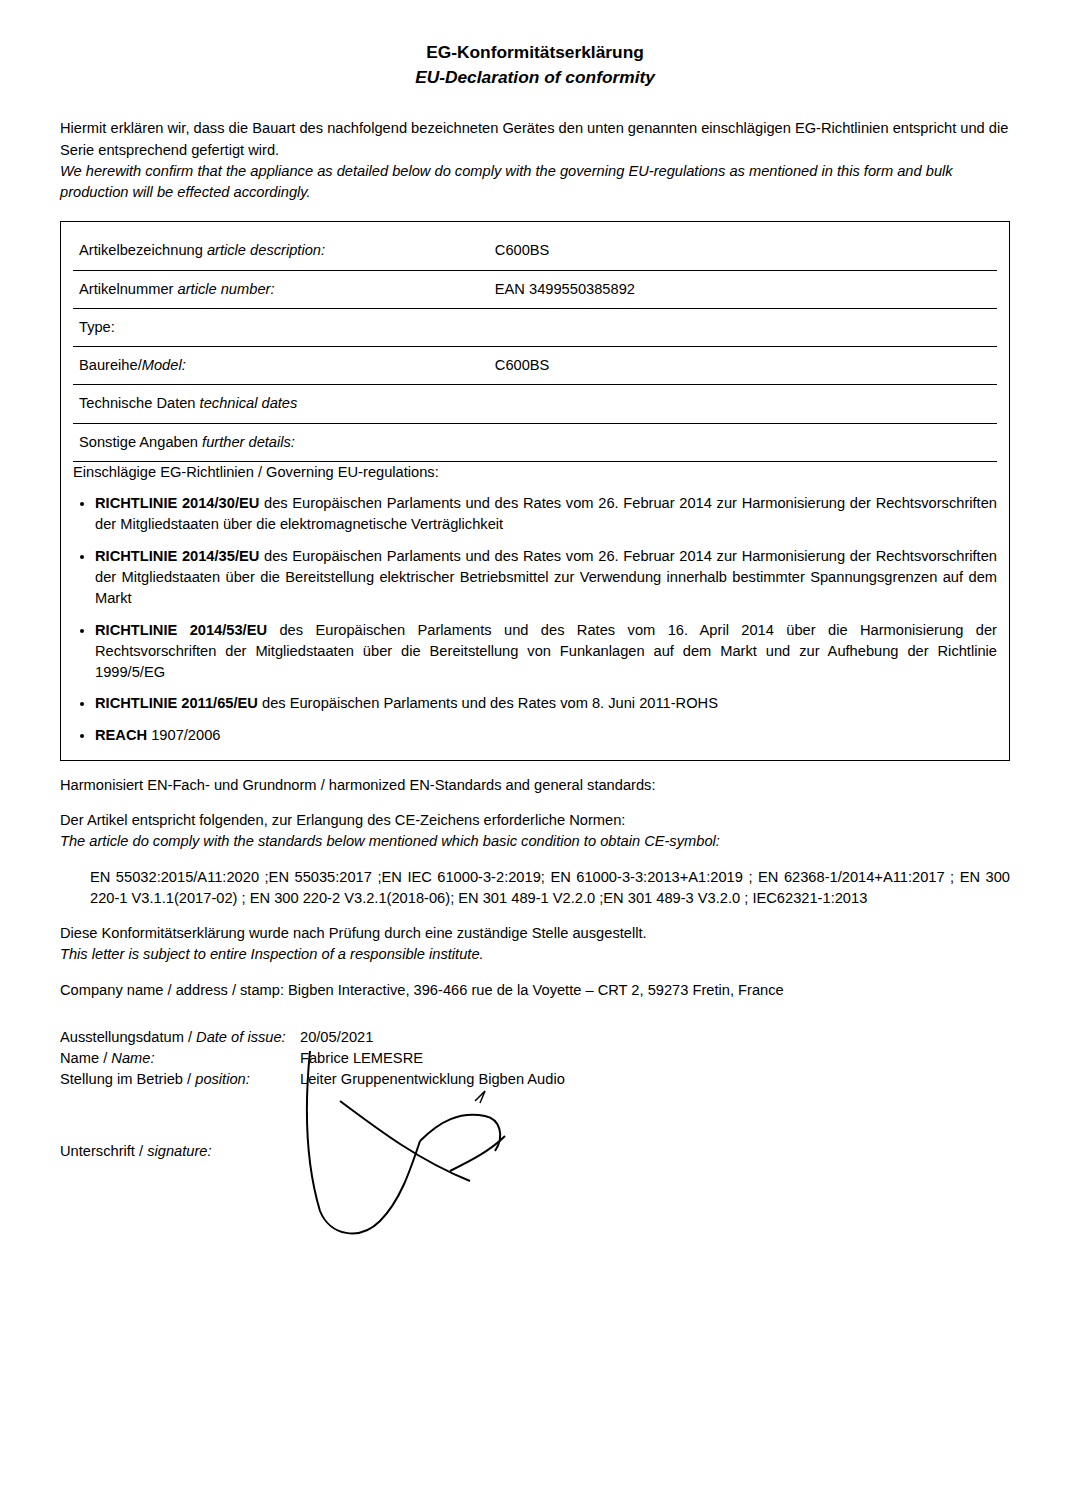EG-Konformitätserklärung EU-Declaration of conformity
Hiermit erklären wir, dass die Bauart des nachfolgend bezeichneten Gerätes den unten genannten einschlägigen EG-Richtlinien entspricht und die Serie entsprechend gefertigt wird.
We herewith confirm that the appliance as detailed below do comply with the governing EU-regulations as mentioned in this form and bulk production will be effected accordingly.
| Artikelbezeichnung article description: | C600BS |
| Artikelnummer article number: | EAN 3499550385892 |
| Type: | |
| Baureihe/ Model: | C600BS |
| Technische Daten technical dates | |
| Sonstige Angaben further details: | |
Einschlägige EG-Richtlinien / Governing EU-regulations:
RICHTLINIE 2014/30/EU des Europäischen Parlaments und des Rates vom 26. Februar 2014 zur Harmonisierung der Rechtsvorschriften der Mitgliedstaaten über die elektromagnetische Verträglichkeit
RICHTLINIE 2014/35/EU des Europäischen Parlaments und des Rates vom 26. Februar 2014 zur Harmonisierung der Rechtsvorschriften der Mitgliedstaaten über die Bereitstellung elektrischer Betriebsmittel zur Verwendung innerhalb bestimmter Spannungsgrenzen auf dem Markt
RICHTLINIE 2014/53/EU des Europäischen Parlaments und des Rates vom 16. April 2014 über die Harmonisierung der Rechtsvorschriften der Mitgliedstaaten über die Bereitstellung von Funkanlagen auf dem Markt und zur Aufhebung der Richtlinie 1999/5/EG
RICHTLINIE 2011/65/EU des Europäischen Parlaments und des Rates vom 8. Juni 2011-ROHS
REACH 1907/2006
Harmonisiert EN-Fach- und Grundnorm / harmonized EN-Standards and general standards:
Der Artikel entspricht folgenden, zur Erlangung des CE-Zeichens erforderliche Normen:
The article do comply with the standards below mentioned which basic condition to obtain CE-symbol:
EN 55032:2015/A11:2020 ;EN 55035:2017 ;EN IEC 61000-3-2:2019; EN 61000-3-3:2013+A1:2019 ; EN 62368-1/2014+A11:2017 ; EN 300 220-1 V3.1.1(2017-02) ; EN 300 220-2 V3.2.1(2018-06); EN 301 489-1 V2.2.0 ;EN 301 489-3 V3.2.0 ; IEC62321-1:2013
Diese Konformitätserklärung wurde nach Prüfung durch eine zuständige Stelle ausgestellt.
This letter is subject to entire Inspection of a responsible institute.
Company name / address / stamp: Bigben Interactive, 396-466 rue de la Voyette – CRT 2, 59273 Fretin, France
Ausstellungsdatum / Date of issue: 20/05/2021
Name / Name: Fabrice LEMESRE
Stellung im Betrieb / position: Leiter Gruppenentwicklung Bigben Audio
Unterschrift / signature: